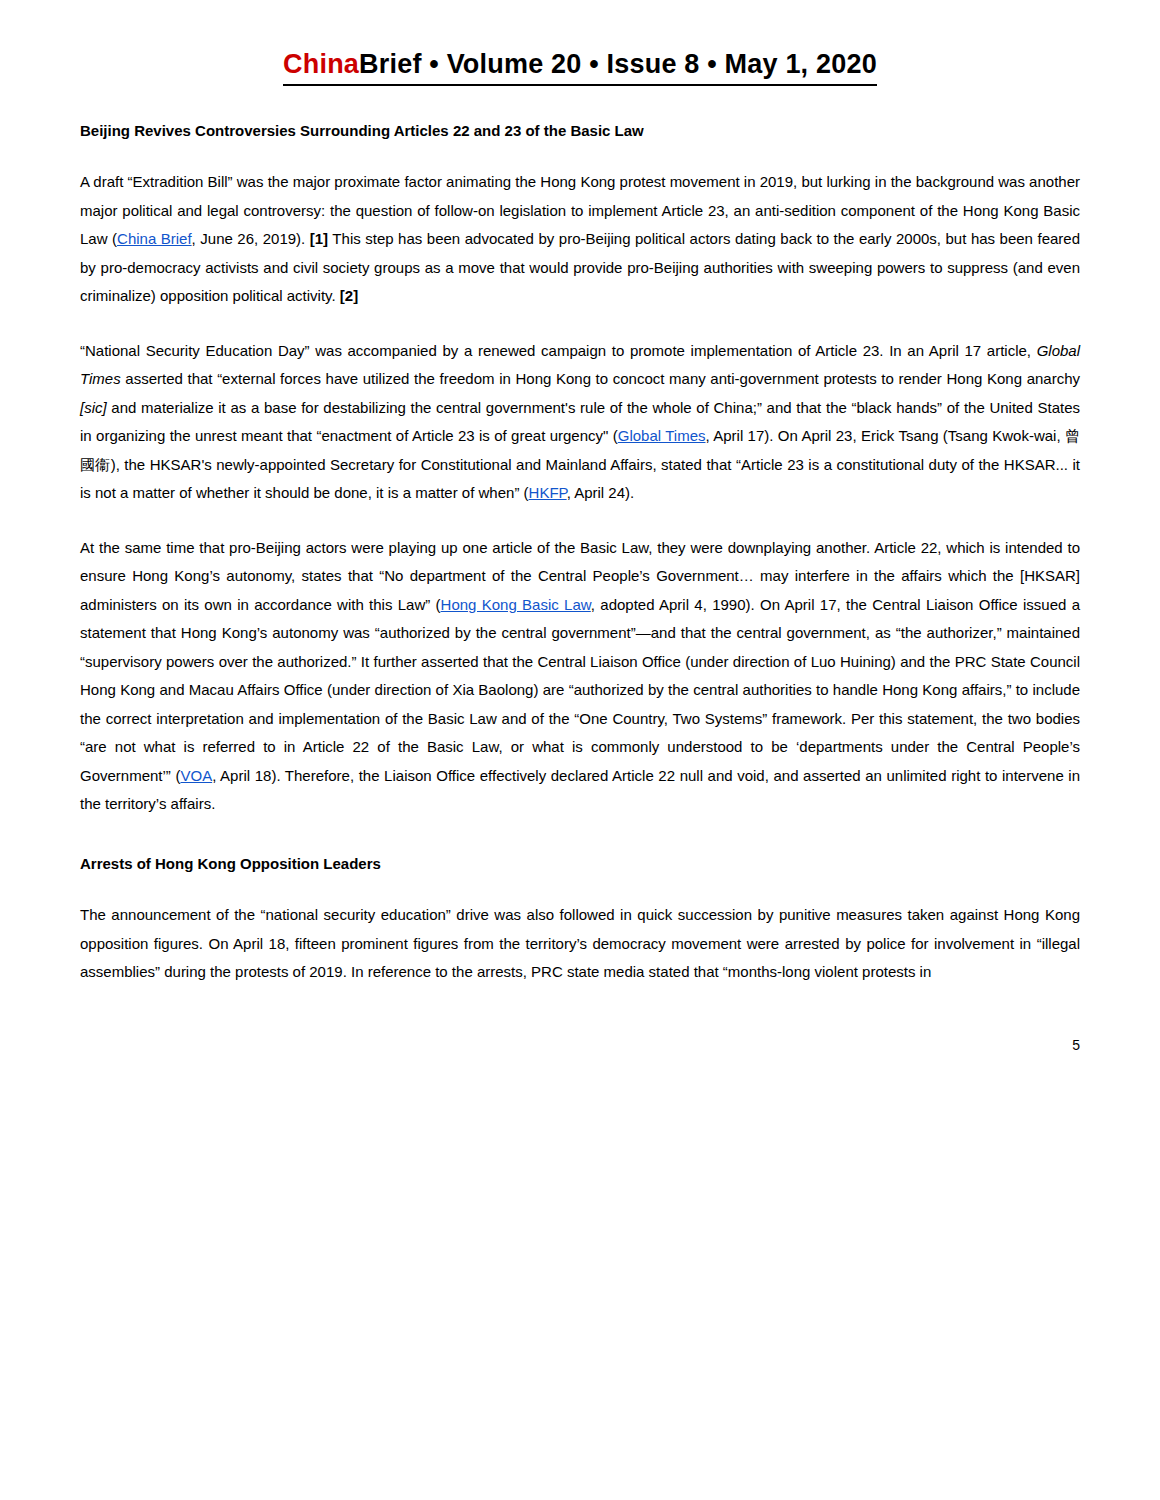China Brief • Volume 20 • Issue 8 • May 1, 2020
Beijing Revives Controversies Surrounding Articles 22 and 23 of the Basic Law
A draft “Extradition Bill” was the major proximate factor animating the Hong Kong protest movement in 2019, but lurking in the background was another major political and legal controversy: the question of follow-on legislation to implement Article 23, an anti-sedition component of the Hong Kong Basic Law (China Brief, June 26, 2019). [1] This step has been advocated by pro-Beijing political actors dating back to the early 2000s, but has been feared by pro-democracy activists and civil society groups as a move that would provide pro-Beijing authorities with sweeping powers to suppress (and even criminalize) opposition political activity. [2]
“National Security Education Day” was accompanied by a renewed campaign to promote implementation of Article 23. In an April 17 article, Global Times asserted that “external forces have utilized the freedom in Hong Kong to concoct many anti-government protests to render Hong Kong anarchy [sic] and materialize it as a base for destabilizing the central government's rule of the whole of China;” and that the “black hands” of the United States in organizing the unrest meant that “enactment of Article 23 is of great urgency" (Global Times, April 17). On April 23, Erick Tsang (Tsang Kwok-wai, 曾國衞), the HKSAR's newly-appointed Secretary for Constitutional and Mainland Affairs, stated that “Article 23 is a constitutional duty of the HKSAR... it is not a matter of whether it should be done, it is a matter of when” (HKFP, April 24).
At the same time that pro-Beijing actors were playing up one article of the Basic Law, they were downplaying another. Article 22, which is intended to ensure Hong Kong’s autonomy, states that “No department of the Central People’s Government… may interfere in the affairs which the [HKSAR] administers on its own in accordance with this Law” (Hong Kong Basic Law, adopted April 4, 1990). On April 17, the Central Liaison Office issued a statement that Hong Kong’s autonomy was “authorized by the central government”—and that the central government, as “the authorizer,” maintained “supervisory powers over the authorized.” It further asserted that the Central Liaison Office (under direction of Luo Huining) and the PRC State Council Hong Kong and Macau Affairs Office (under direction of Xia Baolong) are “authorized by the central authorities to handle Hong Kong affairs,” to include the correct interpretation and implementation of the Basic Law and of the “One Country, Two Systems” framework. Per this statement, the two bodies “are not what is referred to in Article 22 of the Basic Law, or what is commonly understood to be ‘departments under the Central People’s Government’” (VOA, April 18). Therefore, the Liaison Office effectively declared Article 22 null and void, and asserted an unlimited right to intervene in the territory’s affairs.
Arrests of Hong Kong Opposition Leaders
The announcement of the “national security education” drive was also followed in quick succession by punitive measures taken against Hong Kong opposition figures. On April 18, fifteen prominent figures from the territory’s democracy movement were arrested by police for involvement in “illegal assemblies” during the protests of 2019. In reference to the arrests, PRC state media stated that “months-long violent protests in
5